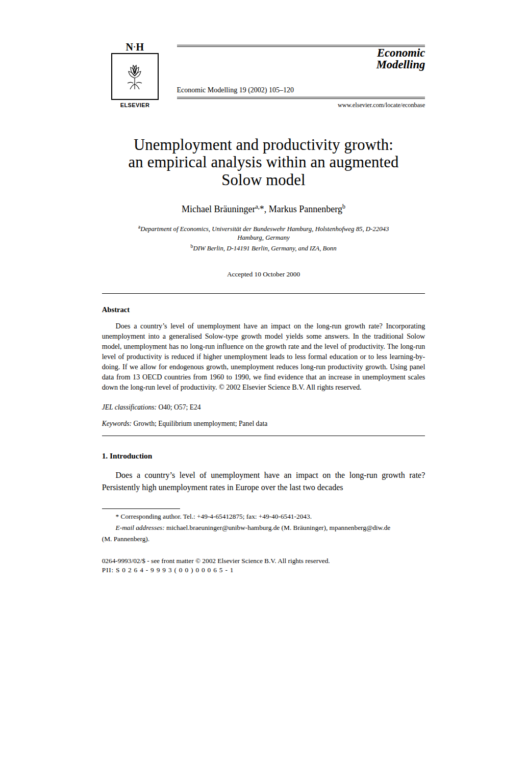N·H
ELSEVIER
Economic
Modelling
Economic Modelling 19 (2002) 105–120
www.elsevier.com/locate/econbase
Unemployment and productivity growth:
an empirical analysis within an augmented
Solow model
Michael Bräuningera,*, Markus Pannenbergb
aDepartment of Economics, Universität der Bundeswehr Hamburg, Holstenhofweg 85, D-22043
Hamburg, Germany
bDIW Berlin, D-14191 Berlin, Germany, and IZA, Bonn
Accepted 10 October 2000
Abstract
Does a country’s level of unemployment have an impact on the long-run growth rate? Incorporating unemployment into a generalised Solow-type growth model yields some answers. In the traditional Solow model, unemployment has no long-run influence on the growth rate and the level of productivity. The long-run level of productivity is reduced if higher unemployment leads to less formal education or to less learning-by-doing. If we allow for endogenous growth, unemployment reduces long-run productivity growth. Using panel data from 13 OECD countries from 1960 to 1990, we find evidence that an increase in unemployment scales down the long-run level of productivity. © 2002 Elsevier Science B.V. All rights reserved.
JEL classifications: O40; O57; E24
Keywords: Growth; Equilibrium unemployment; Panel data
1. Introduction
Does a country’s level of unemployment have an impact on the long-run growth rate? Persistently high unemployment rates in Europe over the last two decades
* Corresponding author. Tel.: +49-4-65412875; fax: +49-40-6541-2043.
E-mail addresses: michael.braeuninger@unibw-hamburg.de (M. Bräuninger), mpannenberg@diw.de
(M. Pannenberg).
0264-9993/02/$ - see front matter © 2002 Elsevier Science B.V. All rights reserved.
PII: S 0 2 6 4 - 9 9 9 3 ( 0 0 ) 0 0 0 6 5 - 1